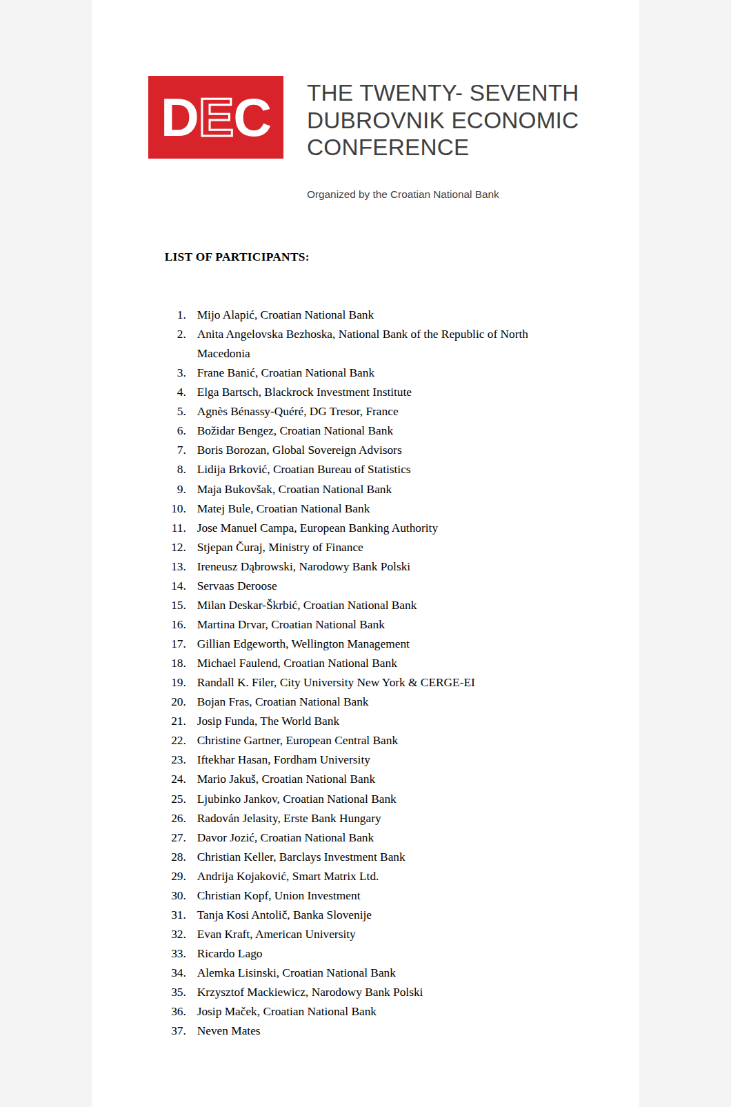DEC
THE TWENTY- SEVENTH
DUBROVNIK ECONOMIC
CONFERENCE
Organized by the Croatian National Bank
LIST OF PARTICIPANTS:
Mijo Alapić, Croatian National Bank
Anita Angelovska Bezhoska, National Bank of the Republic of North Macedonia
Frane Banić, Croatian National Bank
Elga Bartsch, Blackrock Investment Institute
Agnès Bénassy-Quéré, DG Tresor, France
Božidar Bengez, Croatian National Bank
Boris Borozan, Global Sovereign Advisors
Lidija Brković, Croatian Bureau of Statistics
Maja Bukovšak, Croatian National Bank
Matej Bule, Croatian National Bank
Jose Manuel Campa, European Banking Authority
Stjepan Čuraj, Ministry of Finance
Ireneusz Dąbrowski, Narodowy Bank Polski
Servaas Deroose
Milan Deskar-Škrbić, Croatian National Bank
Martina Drvar, Croatian National Bank
Gillian Edgeworth, Wellington Management
Michael Faulend, Croatian National Bank
Randall K. Filer, City University New York & CERGE-EI
Bojan Fras, Croatian National Bank
Josip Funda, The World Bank
Christine Gartner, European Central Bank
Iftekhar Hasan, Fordham University
Mario Jakuš, Croatian National Bank
Ljubinko Jankov, Croatian National Bank
Radován Jelasity, Erste Bank Hungary
Davor Jozić, Croatian National Bank
Christian Keller, Barclays Investment Bank
Andrija Kojaković, Smart Matrix Ltd.
Christian Kopf, Union Investment
Tanja Kosi Antolič, Banka Slovenije
Evan Kraft, American University
Ricardo Lago
Alemka Lisinski, Croatian National Bank
Krzysztof Mackiewicz, Narodowy Bank Polski
Josip Maček, Croatian National Bank
Neven Mates